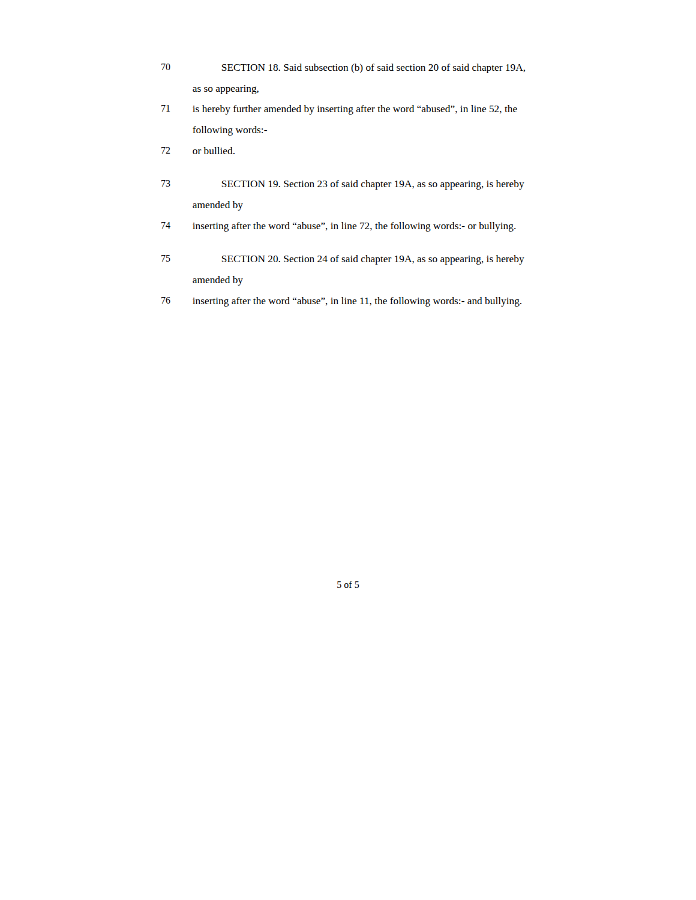70
SECTION 18. Said subsection (b) of said section 20 of said chapter 19A, as so appearing,
71
is hereby further amended by inserting after the word “abused”, in line 52, the following words:-
72
or bullied.
73
SECTION 19. Section 23 of said chapter 19A, as so appearing, is hereby amended by
74
inserting after the word “abuse”, in line 72, the following words:- or bullying.
75
SECTION 20. Section 24 of said chapter 19A, as so appearing, is hereby amended by
76
inserting after the word “abuse”, in line 11, the following words:- and bullying.
5 of 5